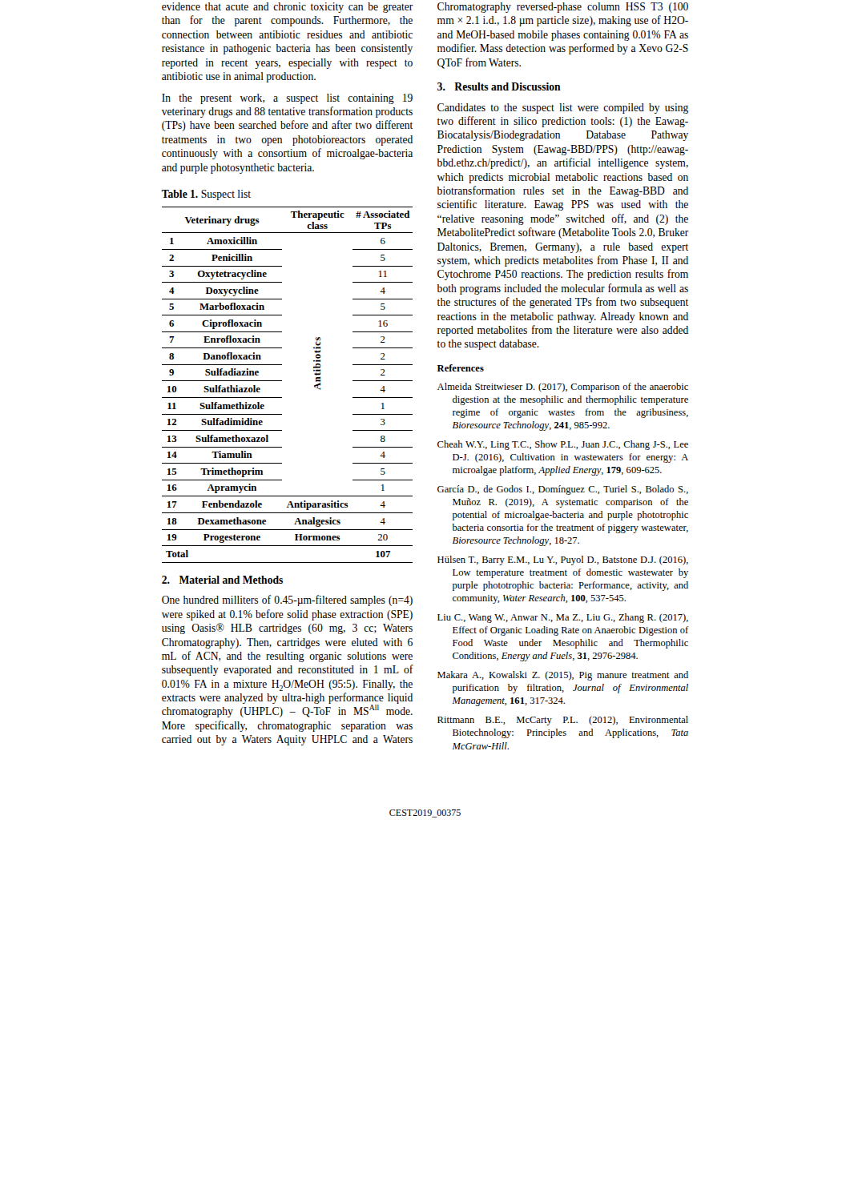evidence that acute and chronic toxicity can be greater than for the parent compounds. Furthermore, the connection between antibiotic residues and antibiotic resistance in pathogenic bacteria has been consistently reported in recent years, especially with respect to antibiotic use in animal production.
In the present work, a suspect list containing 19 veterinary drugs and 88 tentative transformation products (TPs) have been searched before and after two different treatments in two open photobioreactors operated continuously with a consortium of microalgae-bacteria and purple photosynthetic bacteria.
Table 1. Suspect list
| Veterinary drugs | Therapeutic class | # Associated TPs |
| --- | --- | --- |
| 1 | Amoxicillin | Antibiotics | 6 |
| 2 | Penicillin | 5 |
| 3 | Oxytetracycline | 11 |
| 4 | Doxycycline | 4 |
| 5 | Marbofloxacin | 5 |
| 6 | Ciprofloxacin | 16 |
| 7 | Enrofloxacin | 2 |
| 8 | Danofloxacin | 2 |
| 9 | Sulfadiazine | 2 |
| 10 | Sulfathiazole | 4 |
| 11 | Sulfamethizole | 1 |
| 12 | Sulfadimidine | 3 |
| 13 | Sulfamethoxazol | 8 |
| 14 | Tiamulin | 4 |
| 15 | Trimethoprim | 5 |
| 16 | Apramycin | 1 |
| 17 | Fenbendazole | Antiparasitics | 4 |
| 18 | Dexamethasone | Analgesics | 4 |
| 19 | Progesterone | Hormones | 20 |
| Total | | 107 |
2. Material and Methods
One hundred milliters of 0.45-µm-filtered samples (n=4) were spiked at 0.1% before solid phase extraction (SPE) using Oasis® HLB cartridges (60 mg, 3 cc; Waters Chromatography). Then, cartridges were eluted with 6 mL of ACN, and the resulting organic solutions were subsequently evaporated and reconstituted in 1 mL of 0.01% FA in a mixture H2O/MeOH (95:5). Finally, the extracts were analyzed by ultra-high performance liquid chromatography (UHPLC) – Q-ToF in MSAll mode. More specifically, chromatographic separation was carried out by a Waters Aquity UHPLC and a Waters Chromatography reversed-phase column HSS T3 (100 mm × 2.1 i.d., 1.8 µm particle size), making use of H2O- and MeOH-based mobile phases containing 0.01% FA as modifier. Mass detection was performed by a Xevo G2-S QToF from Waters.
3. Results and Discussion
Candidates to the suspect list were compiled by using two different in silico prediction tools: (1) the Eawag-Biocatalysis/Biodegradation Database Pathway Prediction System (Eawag-BBD/PPS) (http://eawag-bbd.ethz.ch/predict/), an artificial intelligence system, which predicts microbial metabolic reactions based on biotransformation rules set in the Eawag-BBD and scientific literature. Eawag PPS was used with the “relative reasoning mode” switched off, and (2) the MetabolitePredict software (Metabolite Tools 2.0, Bruker Daltonics, Bremen, Germany), a rule based expert system, which predicts metabolites from Phase I, II and Cytochrome P450 reactions. The prediction results from both programs included the molecular formula as well as the structures of the generated TPs from two subsequent reactions in the metabolic pathway. Already known and reported metabolites from the literature were also added to the suspect database.
References
Almeida Streitwieser D. (2017), Comparison of the anaerobic digestion at the mesophilic and thermophilic temperature regime of organic wastes from the agribusiness, Bioresource Technology, 241, 985-992.
Cheah W.Y., Ling T.C., Show P.L., Juan J.C., Chang J-S., Lee D-J. (2016), Cultivation in wastewaters for energy: A microalgae platform, Applied Energy, 179, 609-625.
García D., de Godos I., Domínguez C., Turiel S., Bolado S., Muñoz R. (2019), A systematic comparison of the potential of microalgae-bacteria and purple phototrophic bacteria consortia for the treatment of piggery wastewater, Bioresource Technology, 18-27.
Hülsen T., Barry E.M., Lu Y., Puyol D., Batstone D.J. (2016), Low temperature treatment of domestic wastewater by purple phototrophic bacteria: Performance, activity, and community, Water Research, 100, 537-545.
Liu C., Wang W., Anwar N., Ma Z., Liu G., Zhang R. (2017), Effect of Organic Loading Rate on Anaerobic Digestion of Food Waste under Mesophilic and Thermophilic Conditions, Energy and Fuels, 31, 2976-2984.
Makara A., Kowalski Z. (2015), Pig manure treatment and purification by filtration, Journal of Environmental Management, 161, 317-324.
Rittmann B.E., McCarty P.L. (2012), Environmental Biotechnology: Principles and Applications, Tata McGraw-Hill.
CEST2019_00375